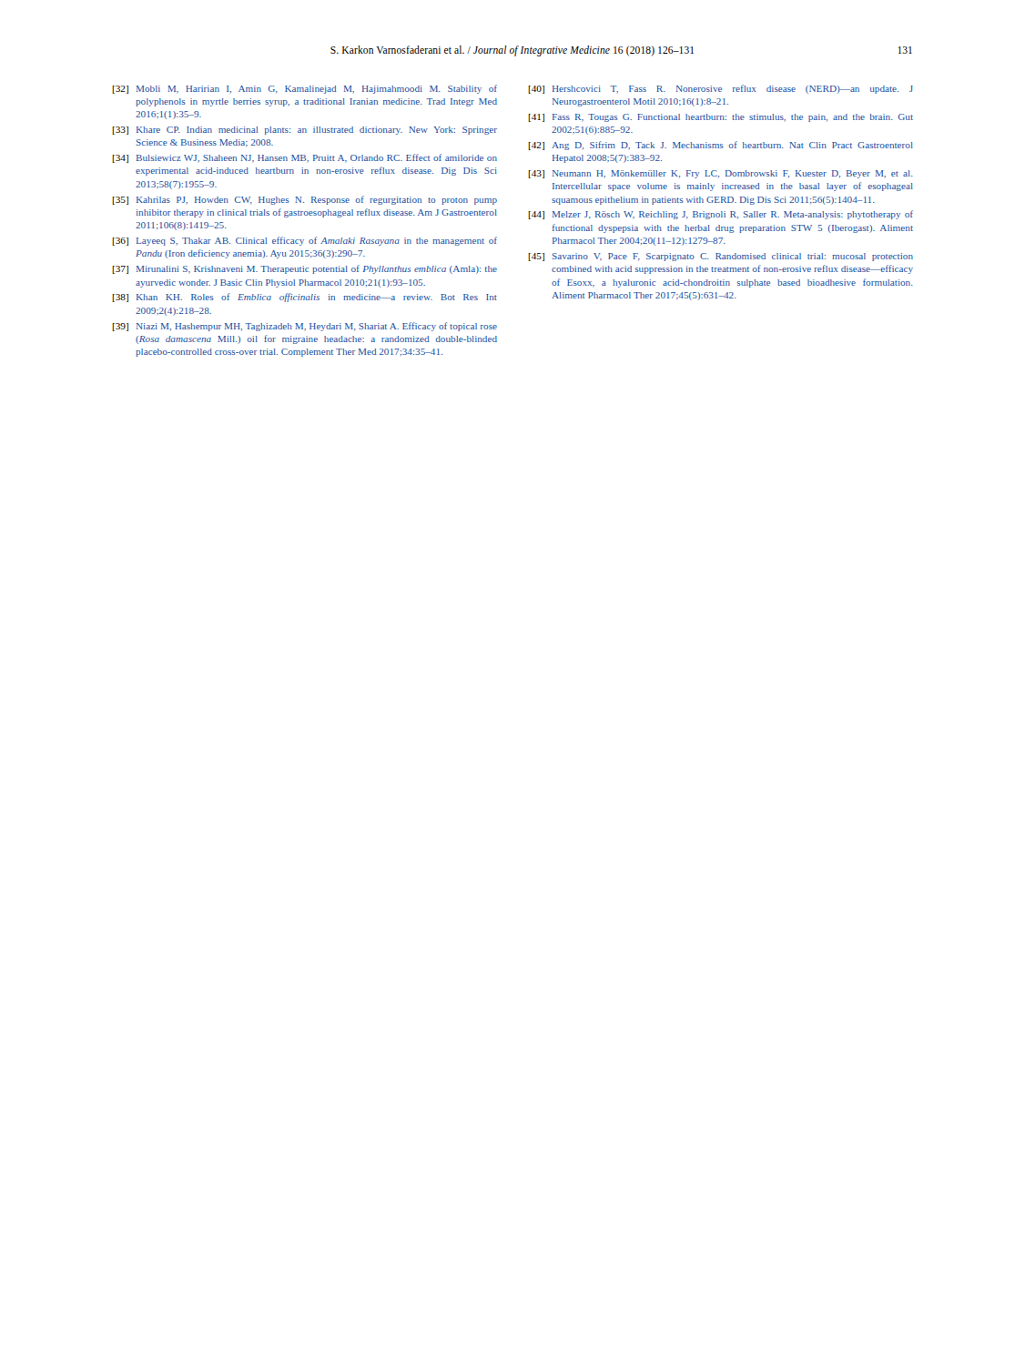S. Karkon Varnosfaderani et al. / Journal of Integrative Medicine 16 (2018) 126–131 131
[32] Mobli M, Haririan I, Amin G, Kamalinejad M, Hajimahmoodi M. Stability of polyphenols in myrtle berries syrup, a traditional Iranian medicine. Trad Integr Med 2016;1(1):35–9.
[33] Khare CP. Indian medicinal plants: an illustrated dictionary. New York: Springer Science & Business Media; 2008.
[34] Bulsiewicz WJ, Shaheen NJ, Hansen MB, Pruitt A, Orlando RC. Effect of amiloride on experimental acid-induced heartburn in non-erosive reflux disease. Dig Dis Sci 2013;58(7):1955–9.
[35] Kahrilas PJ, Howden CW, Hughes N. Response of regurgitation to proton pump inhibitor therapy in clinical trials of gastroesophageal reflux disease. Am J Gastroenterol 2011;106(8):1419–25.
[36] Layeeq S, Thakar AB. Clinical efficacy of Amalaki Rasayana in the management of Pandu (Iron deficiency anemia). Ayu 2015;36(3):290–7.
[37] Mirunalini S, Krishnaveni M. Therapeutic potential of Phyllanthus emblica (Amla): the ayurvedic wonder. J Basic Clin Physiol Pharmacol 2010;21(1):93–105.
[38] Khan KH. Roles of Emblica officinalis in medicine—a review. Bot Res Int 2009;2(4):218–28.
[39] Niazi M, Hashempur MH, Taghizadeh M, Heydari M, Shariat A. Efficacy of topical rose (Rosa damascena Mill.) oil for migraine headache: a randomized double-blinded placebo-controlled cross-over trial. Complement Ther Med 2017;34:35–41.
[40] Hershcovici T, Fass R. Nonerosive reflux disease (NERD)—an update. J Neurogastroenterol Motil 2010;16(1):8–21.
[41] Fass R, Tougas G. Functional heartburn: the stimulus, the pain, and the brain. Gut 2002;51(6):885–92.
[42] Ang D, Sifrim D, Tack J. Mechanisms of heartburn. Nat Clin Pract Gastroenterol Hepatol 2008;5(7):383–92.
[43] Neumann H, Mönkemüller K, Fry LC, Dombrowski F, Kuester D, Beyer M, et al. Intercellular space volume is mainly increased in the basal layer of esophageal squamous epithelium in patients with GERD. Dig Dis Sci 2011;56(5):1404–11.
[44] Melzer J, Rösch W, Reichling J, Brignoli R, Saller R. Meta-analysis: phytotherapy of functional dyspepsia with the herbal drug preparation STW 5 (Iberogast). Aliment Pharmacol Ther 2004;20(11–12):1279–87.
[45] Savarino V, Pace F, Scarpignato C. Randomised clinical trial: mucosal protection combined with acid suppression in the treatment of non-erosive reflux disease—efficacy of Esoxx, a hyaluronic acid-chondroitin sulphate based bioadhesive formulation. Aliment Pharmacol Ther 2017;45(5):631–42.